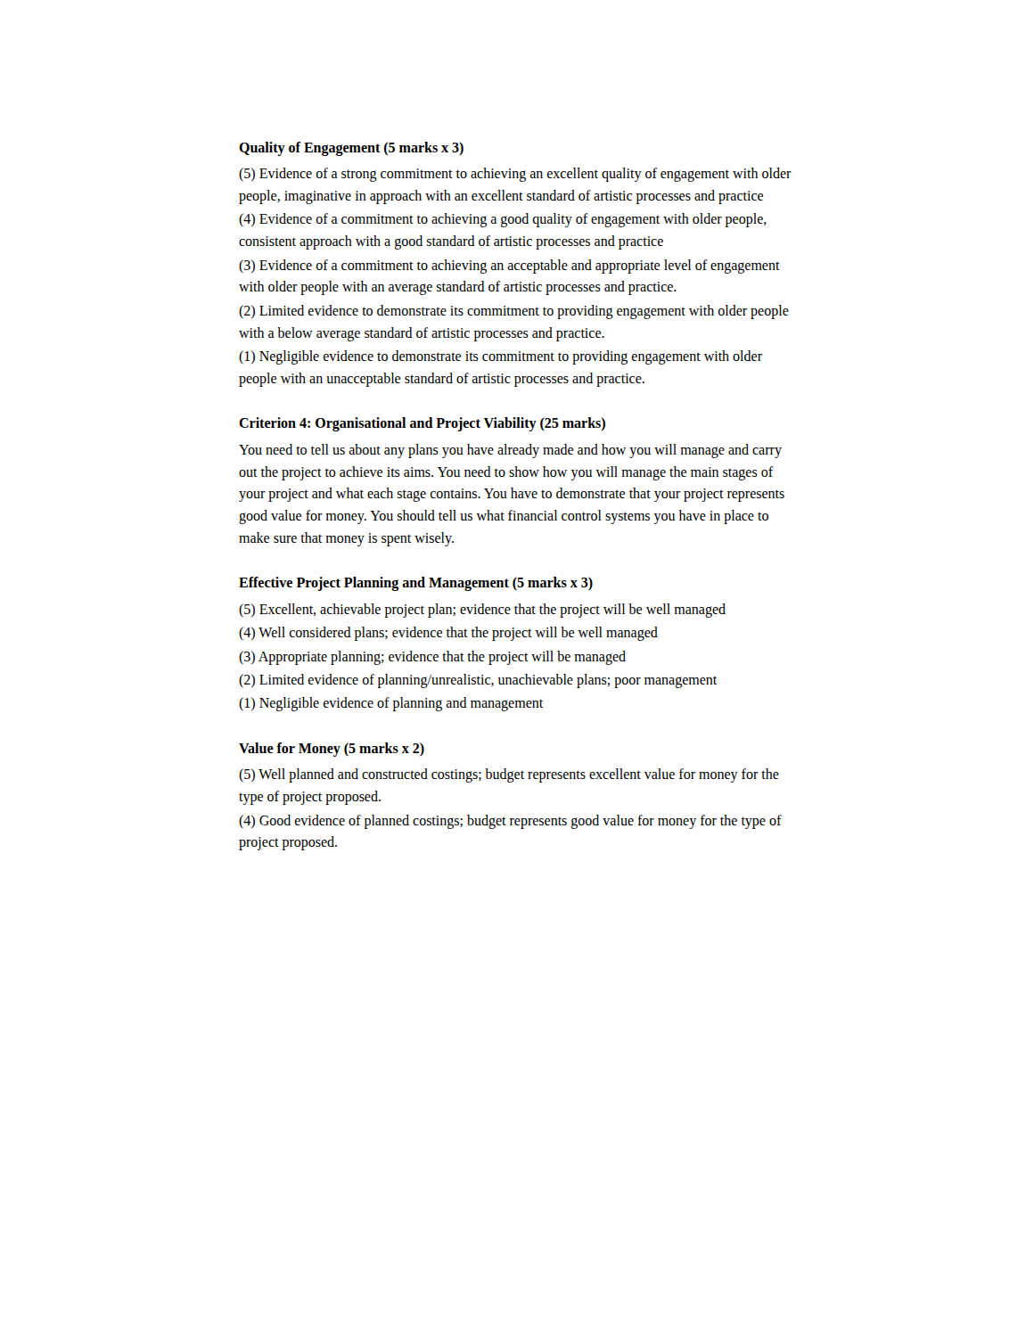Quality of Engagement (5 marks x 3)
(5) Evidence of a strong commitment to achieving an excellent quality of engagement with older people, imaginative in approach with an excellent standard of artistic processes and practice
(4) Evidence of a commitment to achieving a good quality of engagement with older people, consistent approach with a good standard of artistic processes and practice
(3) Evidence of a commitment to achieving an acceptable and appropriate level of engagement with older people with an average standard of artistic processes and practice.
(2) Limited evidence to demonstrate its commitment to providing engagement with older people with a below average standard of artistic processes and practice.
(1) Negligible evidence to demonstrate its commitment to providing engagement with older people with an unacceptable standard of artistic processes and practice.
Criterion 4: Organisational and Project Viability (25 marks)
You need to tell us about any plans you have already made and how you will manage and carry out the project to achieve its aims. You need to show how you will manage the main stages of your project and what each stage contains. You have to demonstrate that your project represents good value for money. You should tell us what financial control systems you have in place to make sure that money is spent wisely.
Effective Project Planning and Management (5 marks x 3)
(5) Excellent, achievable project plan; evidence that the project will be well managed
(4) Well considered plans; evidence that the project will be well managed
(3) Appropriate planning; evidence that the project will be managed
(2) Limited evidence of planning/unrealistic, unachievable plans; poor management
(1) Negligible evidence of planning and management
Value for Money (5 marks x 2)
(5) Well planned and constructed costings; budget represents excellent value for money for the type of project proposed.
(4) Good evidence of planned costings; budget represents good value for money for the type of project proposed.